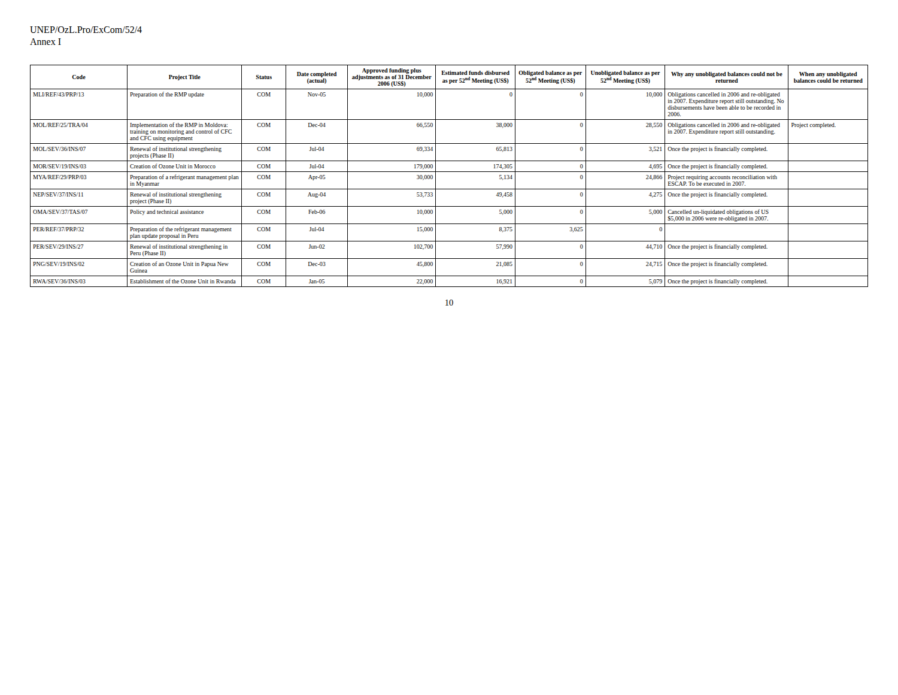UNEP/OzL.Pro/ExCom/52/4
Annex I
| Code | Project Title | Status | Date completed (actual) | Approved funding plus adjustments as of 31 December 2006 (US$) | Estimated funds disbursed as per 52 nd Meeting (US$) | Obligated balance as per 52 nd Meeting (US$) | Unobligated balance as per 52 nd Meeting (US$) | Why any unobligated balances could not be returned | When any unobligated balances could be returned |
| --- | --- | --- | --- | --- | --- | --- | --- | --- | --- |
| MLI/REF/43/PRP/13 | Preparation of the RMP update | COM | Nov-05 | 10,000 | 0 | 0 | 10,000 | Obligations cancelled in 2006 and re-obligated in 2007. Expenditure report still outstanding. No disbursements have been able to be recorded in 2006. | |
| MOL/REF/25/TRA/04 | Implementation of the RMP in Moldova: training on monitoring and control of CFC and CFC using equipment | COM | Dec-04 | 66,550 | 38,000 | 0 | 28,550 | Obligations cancelled in 2006 and re-obligated in 2007. Expenditure report still outstanding. | Project completed. |
| MOL/SEV/36/INS/07 | Renewal of institutional strengthening projects (Phase II) | COM | Jul-04 | 69,334 | 65,813 | 0 | 3,521 | Once the project is financially completed. | |
| MOR/SEV/19/INS/03 | Creation of Ozone Unit in Morocco | COM | Jul-04 | 179,000 | 174,305 | 0 | 4,695 | Once the project is financially completed. | |
| MYA/REF/29/PRP/03 | Preparation of a refrigerant management plan in Myanmar | COM | Apr-05 | 30,000 | 5,134 | 0 | 24,866 | Project requiring accounts reconciliation with ESCAP. To be executed in 2007. | |
| NEP/SEV/37/INS/11 | Renewal of institutional strengthening project (Phase II) | COM | Aug-04 | 53,733 | 49,458 | 0 | 4,275 | Once the project is financially completed. | |
| OMA/SEV/37/TAS/07 | Policy and technical assistance | COM | Feb-06 | 10,000 | 5,000 | 0 | 5,000 | Cancelled un-liquidated obligations of US $5,000 in 2006 were re-obligated in 2007. | |
| PER/REF/37/PRP/32 | Preparation of the refrigerant management plan update proposal in Peru | COM | Jul-04 | 15,000 | 8,375 | 3,625 | 0 | | |
| PER/SEV/29/INS/27 | Renewal of institutional strengthening in Peru (Phase II) | COM | Jun-02 | 102,700 | 57,990 | 0 | 44,710 | Once the project is financially completed. | |
| PNG/SEV/19/INS/02 | Creation of an Ozone Unit in Papua New Guinea | COM | Dec-03 | 45,800 | 21,085 | 0 | 24,715 | Once the project is financially completed. | |
| RWA/SEV/36/INS/03 | Establishment of the Ozone Unit in Rwanda | COM | Jan-05 | 22,000 | 16,921 | 0 | 5,079 | Once the project is financially completed. | |
10